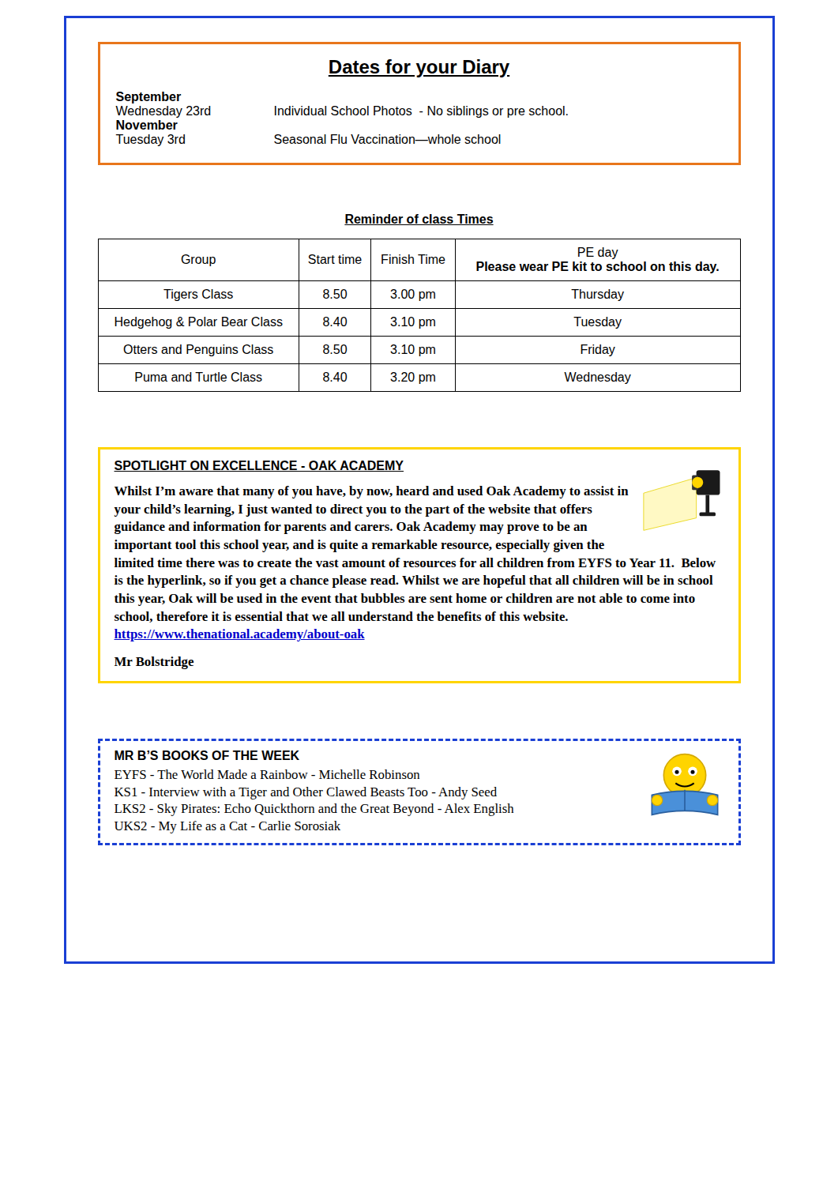Dates for your Diary
September
Wednesday 23rd Individual School Photos - No siblings or pre school.
November
Tuesday 3rd Seasonal Flu Vaccination—whole school
Reminder of class Times
| Group | Start time | Finish Time | PE day Please wear PE kit to school on this day. |
| --- | --- | --- | --- |
| Tigers Class | 8.50 | 3.00 pm | Thursday |
| Hedgehog & Polar Bear Class | 8.40 | 3.10 pm | Tuesday |
| Otters and Penguins Class | 8.50 | 3.10 pm | Friday |
| Puma and Turtle Class | 8.40 | 3.20 pm | Wednesday |
SPOTLIGHT ON EXCELLENCE - OAK ACADEMY
Whilst I’m aware that many of you have, by now, heard and used Oak Academy to assist in your child’s learning, I just wanted to direct you to the part of the website that offers guidance and information for parents and carers. Oak Academy may prove to be an important tool this school year, and is quite a remarkable resource, especially given the limited time there was to create the vast amount of resources for all children from EYFS to Year 11. Below is the hyperlink, so if you get a chance please read. Whilst we are hopeful that all children will be in school this year, Oak will be used in the event that bubbles are sent home or children are not able to come into school, therefore it is essential that we all understand the benefits of this website. https://www.thenational.academy/about-oak
Mr Bolstridge
MR B’S BOOKS OF THE WEEK
EYFS - The World Made a Rainbow - Michelle Robinson
KS1 - Interview with a Tiger and Other Clawed Beasts Too - Andy Seed
LKS2 - Sky Pirates: Echo Quickthorn and the Great Beyond - Alex English
UKS2 - My Life as a Cat - Carlie Sorosiak